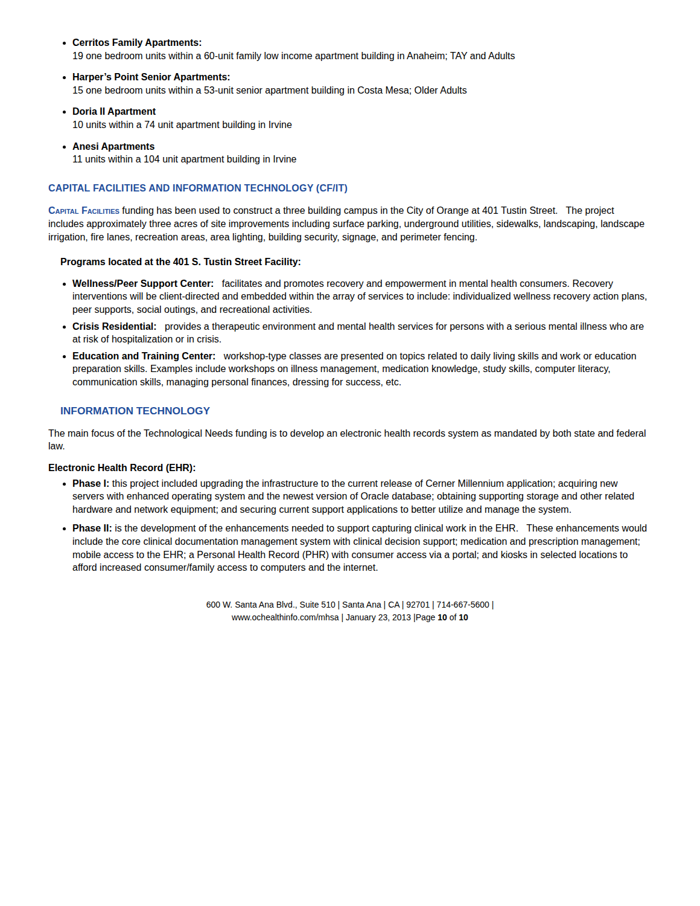Cerritos Family Apartments:
19 one bedroom units within a 60-unit family low income apartment building in Anaheim; TAY and Adults
Harper’s Point Senior Apartments:
15 one bedroom units within a 53-unit senior apartment building in Costa Mesa; Older Adults
Doria II Apartment
10 units within a 74 unit apartment building in Irvine
Anesi Apartments
11 units within a 104 unit apartment building in Irvine
CAPITAL FACILITIES AND INFORMATION TECHNOLOGY (CF/IT)
Capital Facilities funding has been used to construct a three building campus in the City of Orange at 401 Tustin Street. The project includes approximately three acres of site improvements including surface parking, underground utilities, sidewalks, landscaping, landscape irrigation, fire lanes, recreation areas, area lighting, building security, signage, and perimeter fencing.
Programs located at the 401 S. Tustin Street Facility:
Wellness/Peer Support Center: facilitates and promotes recovery and empowerment in mental health consumers. Recovery interventions will be client-directed and embedded within the array of services to include: individualized wellness recovery action plans, peer supports, social outings, and recreational activities.
Crisis Residential: provides a therapeutic environment and mental health services for persons with a serious mental illness who are at risk of hospitalization or in crisis.
Education and Training Center: workshop-type classes are presented on topics related to daily living skills and work or education preparation skills. Examples include workshops on illness management, medication knowledge, study skills, computer literacy, communication skills, managing personal finances, dressing for success, etc.
INFORMATION TECHNOLOGY
The main focus of the Technological Needs funding is to develop an electronic health records system as mandated by both state and federal law.
Electronic Health Record (EHR):
Phase I: this project included upgrading the infrastructure to the current release of Cerner Millennium application; acquiring new servers with enhanced operating system and the newest version of Oracle database; obtaining supporting storage and other related hardware and network equipment; and securing current support applications to better utilize and manage the system.
Phase II: is the development of the enhancements needed to support capturing clinical work in the EHR. These enhancements would include the core clinical documentation management system with clinical decision support; medication and prescription management; mobile access to the EHR; a Personal Health Record (PHR) with consumer access via a portal; and kiosks in selected locations to afford increased consumer/family access to computers and the internet.
600 W. Santa Ana Blvd., Suite 510 | Santa Ana | CA | 92701 | 714-667-5600 | www.ochealthinfo.com/mhsa | January 23, 2013 |Page 10 of 10